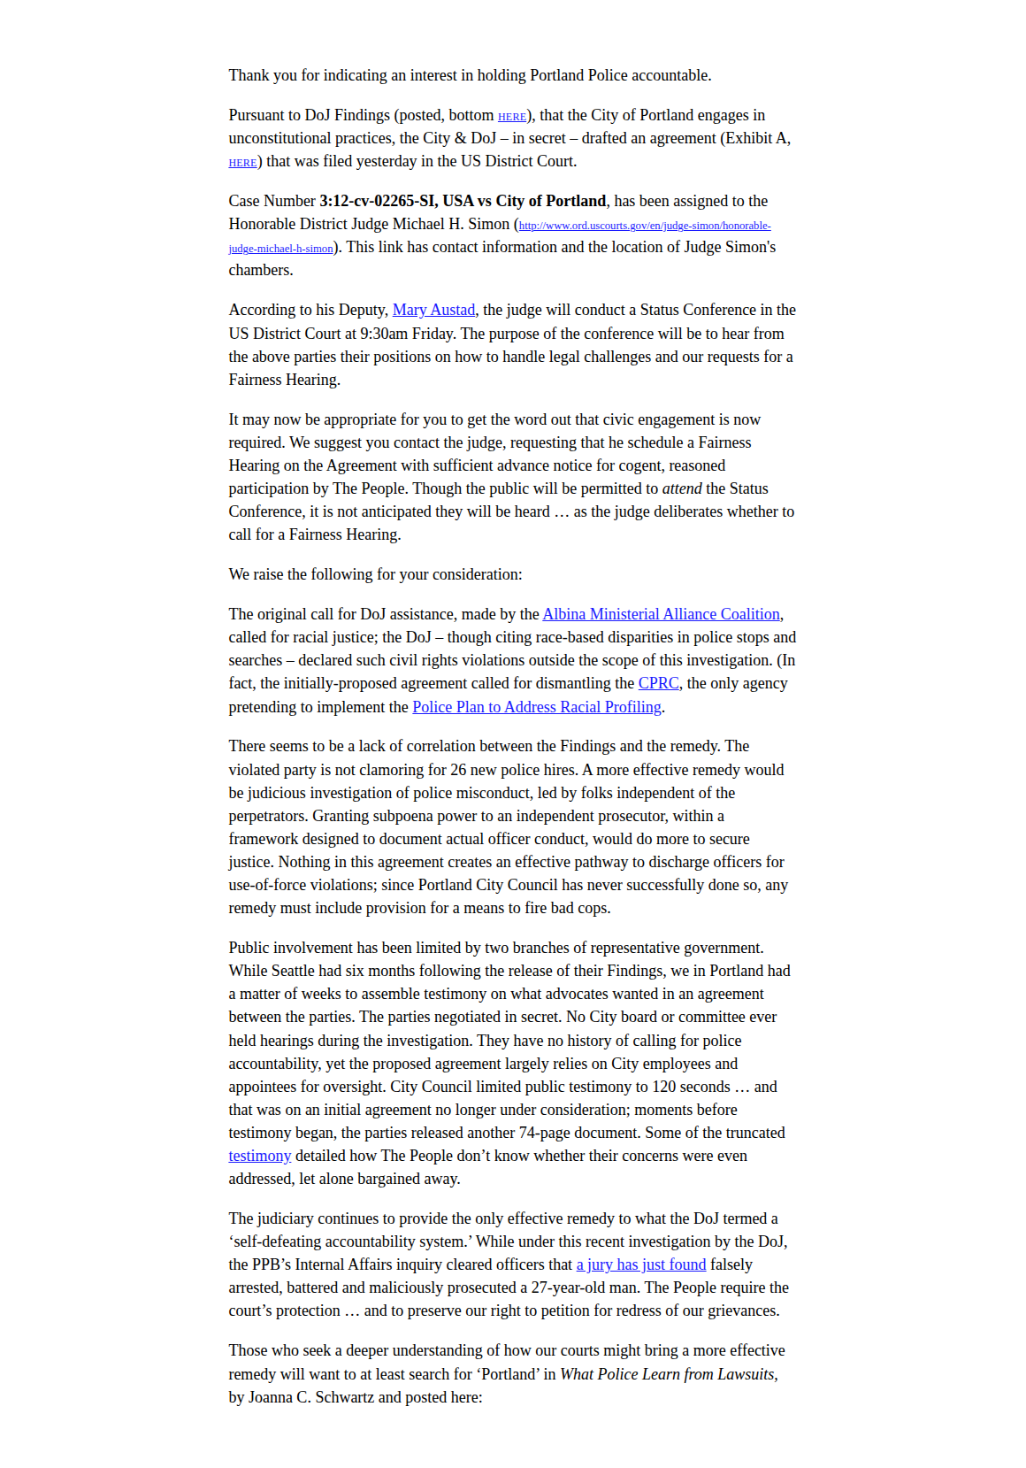Thank you for indicating an interest in holding Portland Police accountable.
Pursuant to DoJ Findings (posted, bottom HERE), that the City of Portland engages in unconstitutional practices, the City & DoJ – in secret – drafted an agreement (Exhibit A, HERE) that was filed yesterday in the US District Court.
Case Number 3:12-cv-02265-SI, USA vs City of Portland, has been assigned to the Honorable District Judge Michael H. Simon (http://www.ord.uscourts.gov/en/judge-simon/honorable-judge-michael-h-simon). This link has contact information and the location of Judge Simon's chambers.
According to his Deputy, Mary Austad, the judge will conduct a Status Conference in the US District Court at 9:30am Friday. The purpose of the conference will be to hear from the above parties their positions on how to handle legal challenges and our requests for a Fairness Hearing.
It may now be appropriate for you to get the word out that civic engagement is now required. We suggest you contact the judge, requesting that he schedule a Fairness Hearing on the Agreement with sufficient advance notice for cogent, reasoned participation by The People. Though the public will be permitted to attend the Status Conference, it is not anticipated they will be heard … as the judge deliberates whether to call for a Fairness Hearing.
We raise the following for your consideration:
The original call for DoJ assistance, made by the Albina Ministerial Alliance Coalition, called for racial justice; the DoJ – though citing race-based disparities in police stops and searches – declared such civil rights violations outside the scope of this investigation. (In fact, the initially-proposed agreement called for dismantling the CPRC, the only agency pretending to implement the Police Plan to Address Racial Profiling.
There seems to be a lack of correlation between the Findings and the remedy. The violated party is not clamoring for 26 new police hires. A more effective remedy would be judicious investigation of police misconduct, led by folks independent of the perpetrators. Granting subpoena power to an independent prosecutor, within a framework designed to document actual officer conduct, would do more to secure justice. Nothing in this agreement creates an effective pathway to discharge officers for use-of-force violations; since Portland City Council has never successfully done so, any remedy must include provision for a means to fire bad cops.
Public involvement has been limited by two branches of representative government. While Seattle had six months following the release of their Findings, we in Portland had a matter of weeks to assemble testimony on what advocates wanted in an agreement between the parties. The parties negotiated in secret. No City board or committee ever held hearings during the investigation. They have no history of calling for police accountability, yet the proposed agreement largely relies on City employees and appointees for oversight. City Council limited public testimony to 120 seconds … and that was on an initial agreement no longer under consideration; moments before testimony began, the parties released another 74-page document. Some of the truncated testimony detailed how The People don’t know whether their concerns were even addressed, let alone bargained away.
The judiciary continues to provide the only effective remedy to what the DoJ termed a ‘self-defeating accountability system.’ While under this recent investigation by the DoJ, the PPB’s Internal Affairs inquiry cleared officers that a jury has just found falsely arrested, battered and maliciously prosecuted a 27-year-old man. The People require the court’s protection … and to preserve our right to petition for redress of our grievances.
Those who seek a deeper understanding of how our courts might bring a more effective remedy will want to at least search for ‘Portland’ in What Police Learn from Lawsuits, by Joanna C. Schwartz and posted here: